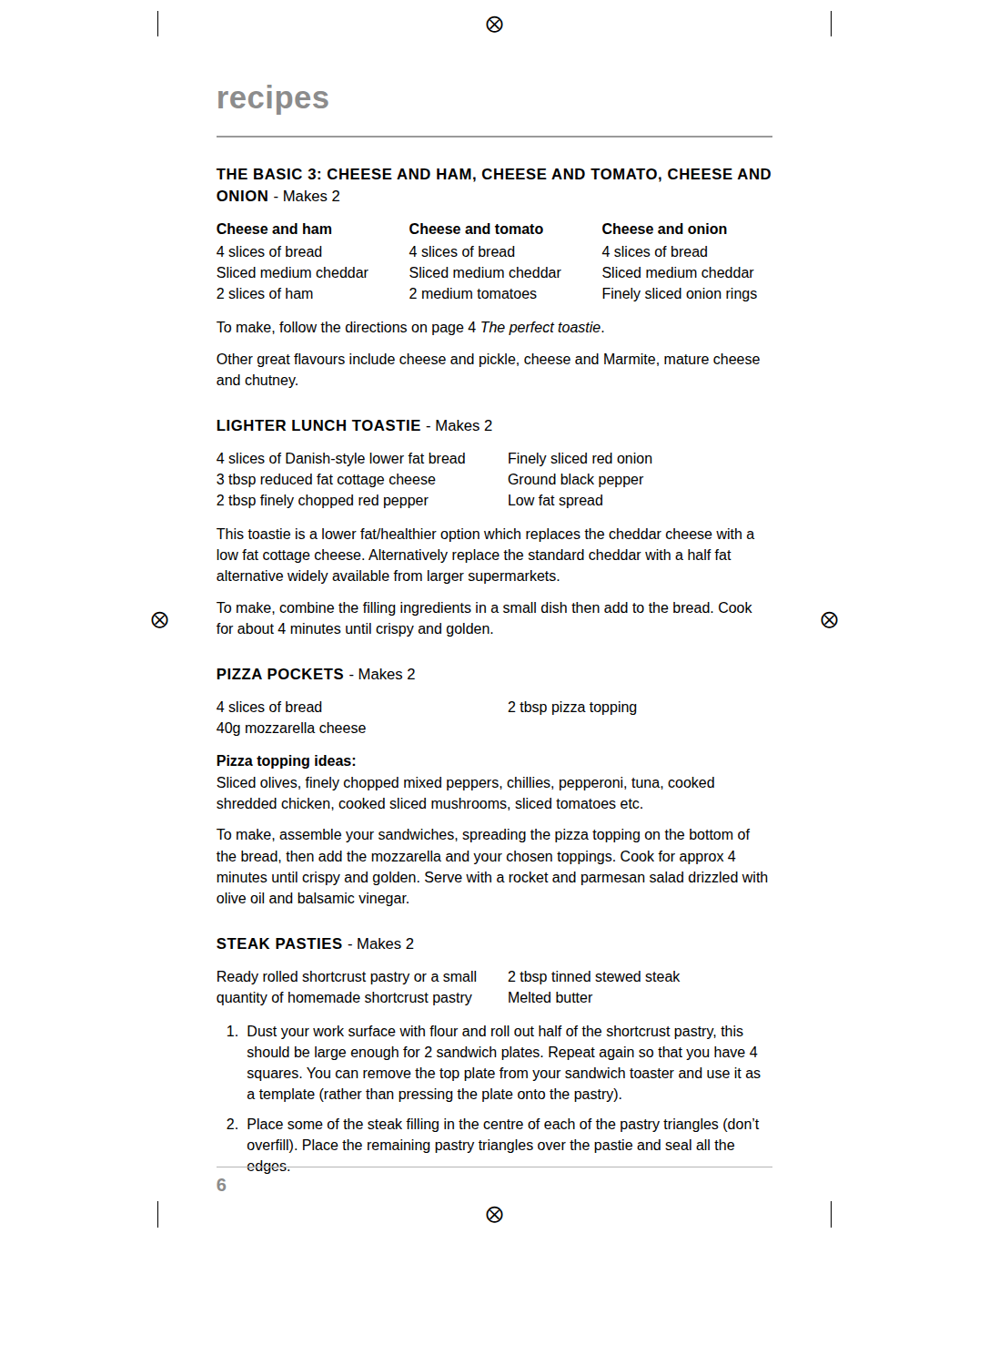⨂ ⨂ ⨂ ⨂
recipes
THE BASIC 3: CHEESE AND HAM, CHEESE AND TOMATO, CHEESE AND ONION - Makes 2
Cheese and ham
4 slices of bread
Sliced medium cheddar
2 slices of ham
Cheese and tomato
4 slices of bread
Sliced medium cheddar
2 medium tomatoes
Cheese and onion
4 slices of bread
Sliced medium cheddar
Finely sliced onion rings
To make, follow the directions on page 4 The perfect toastie.
Other great flavours include cheese and pickle, cheese and Marmite, mature cheese and chutney.
LIGHTER LUNCH TOASTIE - Makes 2
4 slices of Danish-style lower fat bread
3 tbsp reduced fat cottage cheese
2 tbsp finely chopped red pepper
Finely sliced red onion
Ground black pepper
Low fat spread
This toastie is a lower fat/healthier option which replaces the cheddar cheese with a low fat cottage cheese. Alternatively replace the standard cheddar with a half fat alternative widely available from larger supermarkets.
To make, combine the filling ingredients in a small dish then add to the bread. Cook for about 4 minutes until crispy and golden.
PIZZA POCKETS - Makes 2
4 slices of bread
40g mozzarella cheese
2 tbsp pizza topping
Pizza topping ideas:
Sliced olives, finely chopped mixed peppers, chillies, pepperoni, tuna, cooked shredded chicken, cooked sliced mushrooms, sliced tomatoes etc.
To make, assemble your sandwiches, spreading the pizza topping on the bottom of the bread, then add the mozzarella and your chosen toppings. Cook for approx 4 minutes until crispy and golden. Serve with a rocket and parmesan salad drizzled with olive oil and balsamic vinegar.
STEAK PASTIES - Makes 2
Ready rolled shortcrust pastry or a small
quantity of homemade shortcrust pastry
2 tbsp tinned stewed steak
Melted butter
Dust your work surface with flour and roll out half of the shortcrust pastry, this should be large enough for 2 sandwich plates. Repeat again so that you have 4 squares. You can remove the top plate from your sandwich toaster and use it as a template (rather than pressing the plate onto the pastry).
Place some of the steak filling in the centre of each of the pastry triangles (don’t overfill). Place the remaining pastry triangles over the pastie and seal all the edges.
6